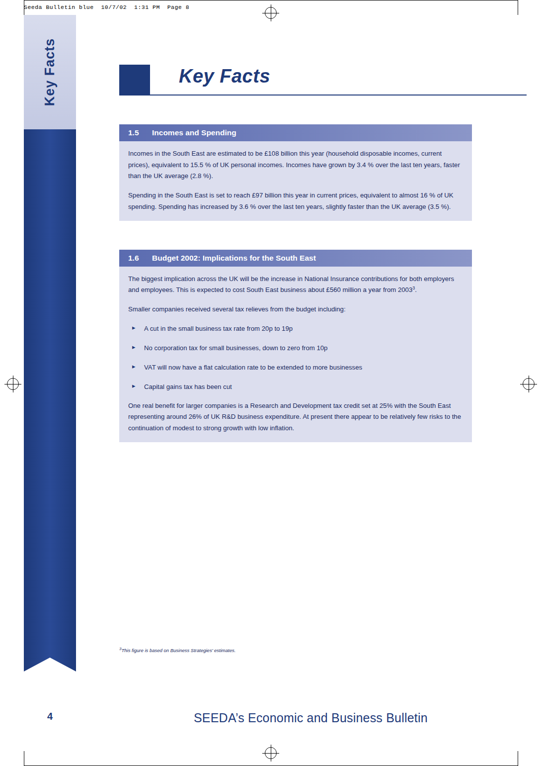Seeda Bulletin blue 10/7/02 1:31 PM Page 8
Key Facts
Key Facts
1.5 Incomes and Spending
Incomes in the South East are estimated to be £108 billion this year (household disposable incomes, current prices), equivalent to 15.5 % of UK personal incomes. Incomes have grown by 3.4 % over the last ten years, faster than the UK average (2.8 %).
Spending in the South East is set to reach £97 billion this year in current prices, equivalent to almost 16 % of UK spending. Spending has increased by 3.6 % over the last ten years, slightly faster than the UK average (3.5 %).
1.6 Budget 2002: Implications for the South East
The biggest implication across the UK will be the increase in National Insurance contributions for both employers and employees. This is expected to cost South East business about £560 million a year from 20033.
Smaller companies received several tax relieves from the budget including:
A cut in the small business tax rate from 20p to 19p
No corporation tax for small businesses, down to zero from 10p
VAT will now have a flat calculation rate to be extended to more businesses
Capital gains tax has been cut
One real benefit for larger companies is a Research and Development tax credit set at 25% with the South East representing around 26% of UK R&D business expenditure. At present there appear to be relatively few risks to the continuation of modest to strong growth with low inflation.
3This figure is based on Business Strategies' estimates.
4
SEEDA’s Economic and Business Bulletin